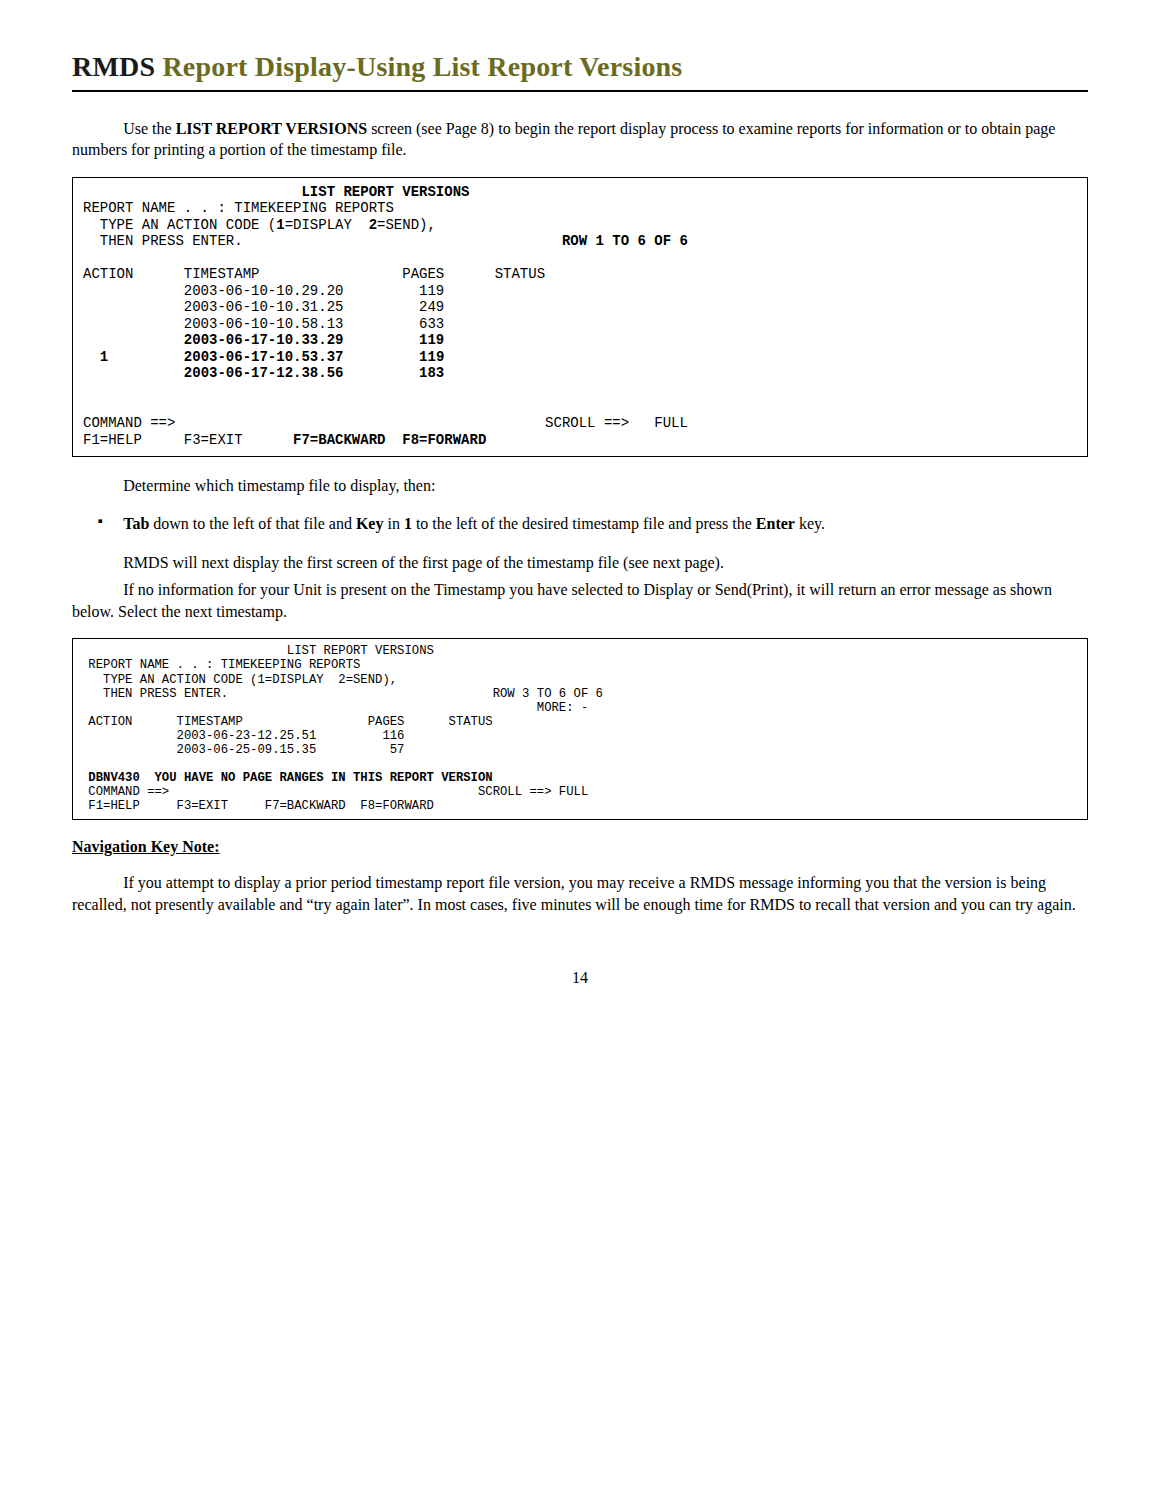RMDS Report Display-Using List Report Versions
Use the LIST REPORT VERSIONS screen (see Page 8) to begin the report display process to examine reports for information or to obtain page numbers for printing a portion of the timestamp file.
LIST REPORT VERSIONS REPORT NAME . . : TIMEKEEPING REPORTS TYPE AN ACTION CODE (1=DISPLAY 2=SEND), THEN PRESS ENTER. ROW 1 TO 6 OF 6 ACTION TIMESTAMP PAGES STATUS 2003-06-10-10.29.20 119 2003-06-10-10.31.25 249 2003-06-10-10.58.13 633 2003-06-17-10.33.29 119 1 2003-06-17-10.53.37 119 2003-06-17-12.38.56 183 COMMAND ==> SCROLL ==> FULL F1=HELP F3=EXIT F7=BACKWARD F8=FORWARD
Determine which timestamp file to display, then:
Tab down to the left of that file and Key in 1 to the left of the desired timestamp file and press the Enter key.
RMDS will next display the first screen of the first page of the timestamp file (see next page).
If no information for your Unit is present on the Timestamp you have selected to Display or Send(Print), it will return an error message as shown below. Select the next timestamp.
LIST REPORT VERSIONS REPORT NAME . . : TIMEKEEPING REPORTS TYPE AN ACTION CODE (1=DISPLAY 2=SEND), THEN PRESS ENTER. ROW 3 TO 6 OF 6 MORE: - ACTION TIMESTAMP PAGES STATUS 2003-06-23-12.25.51 116 2003-06-25-09.15.35 57 DBNV430 YOU HAVE NO PAGE RANGES IN THIS REPORT VERSION COMMAND ==> SCROLL ==> FULL F1=HELP F3=EXIT F7=BACKWARD F8=FORWARD
Navigation Key Note:
If you attempt to display a prior period timestamp report file version, you may receive a RMDS message informing you that the version is being recalled, not presently available and “try again later”. In most cases, five minutes will be enough time for RMDS to recall that version and you can try again.
14